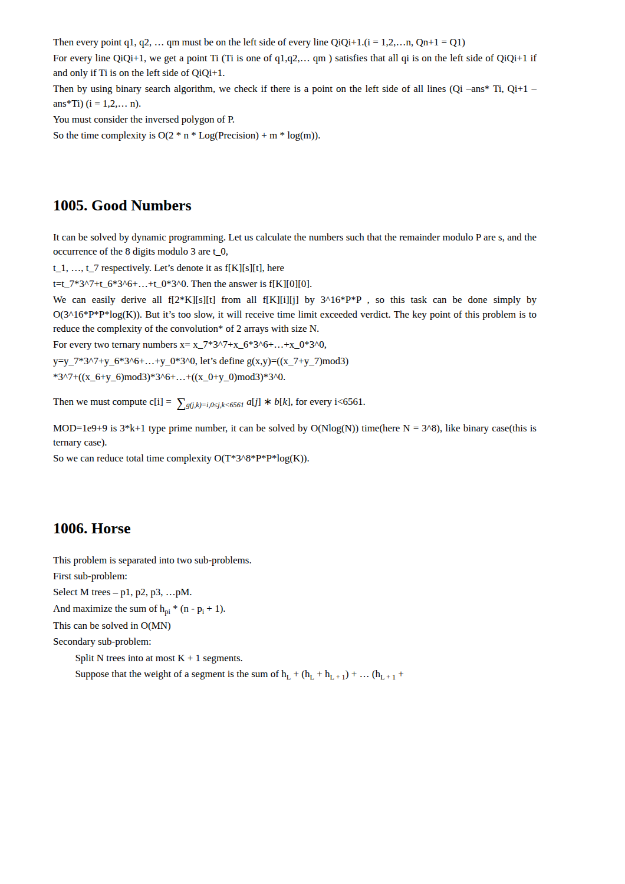Then every point q1, q2, … qm must be on the left side of every line QiQi+1.(i = 1,2,…n, Qn+1 = Q1)
For every line QiQi+1, we get a point Ti (Ti is one of q1,q2,… qm ) satisfies that all qi is on the left side of QiQi+1 if and only if Ti is on the left side of QiQi+1.
Then by using binary search algorithm, we check if there is a point on the left side of all lines (Qi –ans* Ti, Qi+1 –ans*Ti) (i = 1,2,… n).
You must consider the inversed polygon of P.
So the time complexity is O(2 * n * Log(Precision) + m * log(m)).
1005. Good Numbers
It can be solved by dynamic programming. Let us calculate the numbers such that the remainder modulo P are s, and the occurrence of the 8 digits modulo 3 are t_0,
t_1, …, t_7 respectively. Let’s denote it as f[K][s][t], here
t=t_7*3^7+t_6*3^6+…+t_0*3^0. Then the answer is f[K][0][0].
We can easily derive all f[2*K][s][t] from all f[K][i][j] by 3^16*P*P , so this task can be done simply by O(3^16*P*P*log(K)). But it’s too slow, it will receive time limit exceeded verdict. The key point of this problem is to reduce the complexity of the convolution* of 2 arrays with size N.
For every two ternary numbers x= x_7*3^7+x_6*3^6+…+x_0*3^0,
y=y_7*3^7+y_6*3^6+…+y_0*3^0, let’s define g(x,y)=((x_7+y_7)mod3)
*3^7+((x_6+y_6)mod3)*3^6+…+((x_0+y_0)mod3)*3^0.
Then we must compute c[i] = ∑g(j,k)=i,0≤j,k<6561 a[j] ∗ b[k], for every i<6561.
MOD=1e9+9 is 3*k+1 type prime number, it can be solved by O(Nlog(N)) time(here N = 3^8), like binary case(this is ternary case).
So we can reduce total time complexity O(T*3^8*P*P*log(K)).
1006. Horse
This problem is separated into two sub-problems.
First sub-problem:
Select M trees – p1, p2, p3, …pM.
And maximize the sum of hpi * (n - pi + 1).
This can be solved in O(MN)
Secondary sub-problem:
Split N trees into at most K + 1 segments.
Suppose that the weight of a segment is the sum of hL + (hL + hL + 1) + … (hL + 1 +